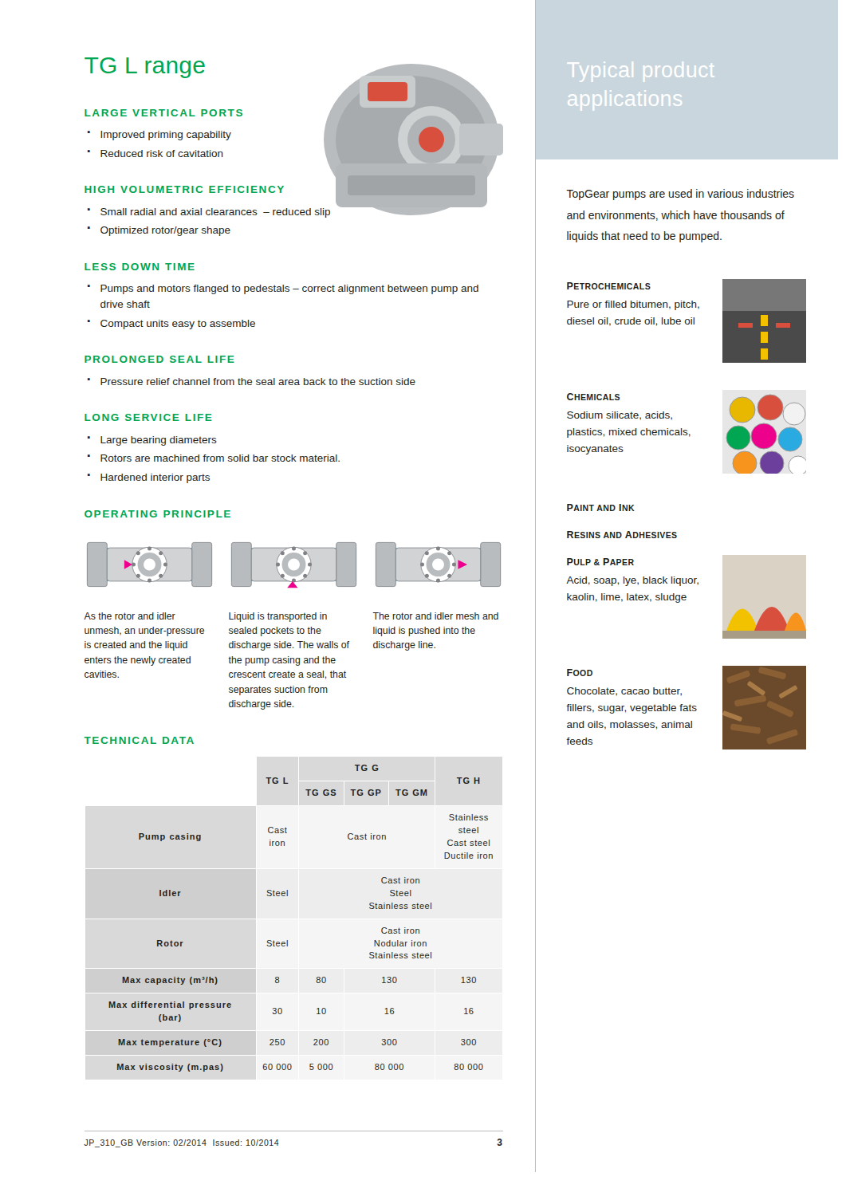TG L range
Large vertical ports
Improved priming capability
Reduced risk of cavitation
High volumetric efficiency
Small radial and axial clearances – reduced slip
Optimized rotor/gear shape
Less down time
Pumps and motors flanged to pedestals – correct alignment between pump and drive shaft
Compact units easy to assemble
Prolonged seal life
Pressure relief channel from the seal area back to the suction side
Long service life
Large bearing diameters
Rotors are machined from solid bar stock material.
Hardened interior parts
Operating principle
As the rotor and idler unmesh, an under-pressure is created and the liquid enters the newly created cavities.
Liquid is transported in sealed pockets to the discharge side. The walls of the pump casing and the crescent create a seal, that separates suction from discharge side.
The rotor and idler mesh and liquid is pushed into the discharge line.
Technical data
| | TG L | TG G | TG H |
| --- | --- | --- | --- |
| TG GS | TG GP | TG GM |
| Pump casing | Cast iron | Cast iron | Stainless steel Cast steel Ductile iron |
| Idler | Steel | Cast iron Steel Stainless steel |
| Rotor | Steel | Cast iron Nodular iron Stainless steel |
| Max capacity (m³/h) | 8 | 80 | 130 | 130 |
| Max differential pressure (bar) | 30 | 10 | 16 | 16 |
| Max temperature (°C) | 250 | 200 | 300 | 300 |
| Max viscosity (m.pas) | 60 000 | 5 000 | 80 000 | 80 000 |
JP_310_GB Version: 02/2014 Issued: 10/2014 3
Typical product
applications
TopGear pumps are used in various industries and environments, which have thousands of liquids that need to be pumped.
PETROCHEMICALS
Pure or filled bitumen, pitch, diesel oil, crude oil, lube oil
CHEMICALS
Sodium silicate, acids, plastics, mixed chemicals, isocyanates
PAINT AND INK
RESINS AND ADHESIVES
PULP & PAPER
Acid, soap, lye, black liquor, kaolin, lime, latex, sludge
FOOD
Chocolate, cacao butter, fillers, sugar, vegetable fats and oils, molasses, animal feeds